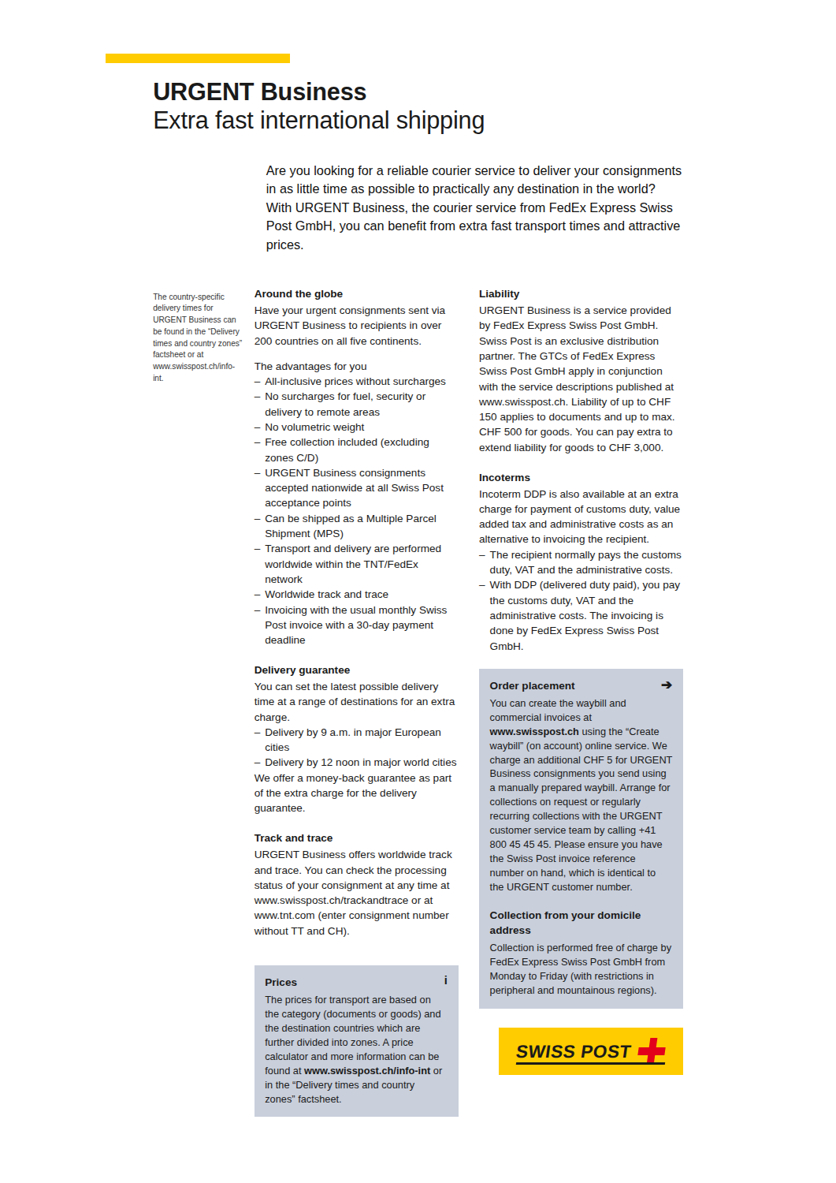URGENT BusinessExtra fast international shipping
Are you looking for a reliable courier service to deliver your consignments in as little time as possible to practically any destination in the world? With URGENT Business, the courier service from FedEx Express Swiss Post GmbH, you can benefit from extra fast transport times and attractive prices.
The country-specific delivery times for URGENT Business can be found in the “Delivery times and country zones” factsheet or at www.swisspost.ch/info-int.
Around the globe
Have your urgent consignments sent via URGENT Business to recipients in over 200 countries on all five continents.
The advantages for you
All-inclusive prices without surcharges
No surcharges for fuel, security or delivery to remote areas
No volumetric weight
Free collection included (excluding zones C/D)
URGENT Business consignments accepted nationwide at all Swiss Post acceptance points
Can be shipped as a Multiple Parcel Shipment (MPS)
Transport and delivery are performed worldwide within the TNT/FedEx network
Worldwide track and trace
Invoicing with the usual monthly Swiss Post invoice with a 30-day payment deadline
Delivery guarantee
You can set the latest possible delivery time at a range of destinations for an extra charge.
Delivery by 9 a.m. in major European cities
Delivery by 12 noon in major world cities
We offer a money-back guarantee as part of the extra charge for the delivery guarantee.
Track and trace
URGENT Business offers worldwide track and trace. You can check the processing status of your consignment at any time at www.swisspost.ch/trackandtrace or at www.tnt.com (enter consignment number without TT and CH).
i
Prices
The prices for transport are based on the category (documents or goods) and the destination countries which are further divided into zones. A price calculator and more information can be found at www.swisspost.ch/info-int or in the “Delivery times and country zones” factsheet.
Liability
URGENT Business is a service provided by FedEx Express Swiss Post GmbH. Swiss Post is an exclusive distribution partner. The GTCs of FedEx Express Swiss Post GmbH apply in conjunction with the service descriptions published at www.swisspost.ch. Liability of up to CHF 150 applies to documents and up to max. CHF 500 for goods. You can pay extra to extend liability for goods to CHF 3,000.
Incoterms
Incoterm DDP is also available at an extra charge for payment of customs duty, value added tax and administrative costs as an alternative to invoicing the recipient.
The recipient normally pays the customs duty, VAT and the administrative costs.
With DDP (delivered duty paid), you pay the customs duty, VAT and the administrative costs. The invoicing is done by FedEx Express Swiss Post GmbH.
➔
Order placement
You can create the waybill and commercial invoices at www.swisspost.ch using the “Create waybill” (on account) online service. We charge an additional CHF 5 for URGENT Business consignments you send using a manually prepared waybill. Arrange for collections on request or regularly recurring collections with the URGENT customer service team by calling +41 800 45 45 45. Please ensure you have the Swiss Post invoice reference number on hand, which is identical to the URGENT customer number.
Collection from your domicile address
Collection is performed free of charge by FedEx Express Swiss Post GmbH from Monday to Friday (with restrictions in peripheral and mountainous regions).
SWISS POST